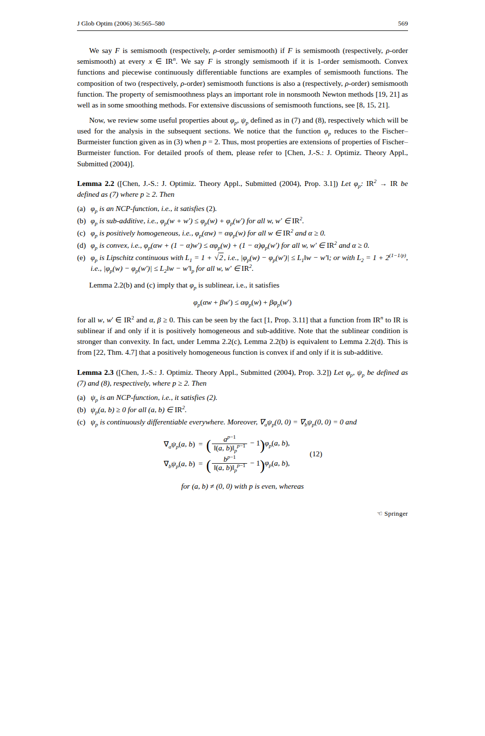J Glob Optim (2006) 36:565–580 569
We say F is semismooth (respectively, ρ-order semismooth) if F is semismooth (respectively, ρ-order semismooth) at every x ∈ IRn. We say F is strongly semismooth if it is 1-order semismooth. Convex functions and piecewise continuously differentiable functions are examples of semismooth functions. The composition of two (respectively, ρ-order) semismooth functions is also a (respectively, ρ-order) semismooth function. The property of semismoothness plays an important role in nonsmooth Newton methods [19, 21] as well as in some smoothing methods. For extensive discussions of semismooth functions, see [8, 15, 21].
Now, we review some useful properties about φp, ψp defined as in (7) and (8), respectively which will be used for the analysis in the subsequent sections. We notice that the function φp reduces to the Fischer–Burmeister function given as in (3) when p = 2. Thus, most properties are extensions of properties of Fischer–Burmeister function. For detailed proofs of them, please refer to [Chen, J.-S.: J. Optimiz. Theory Appl., Submitted (2004)].
Lemma 2.2 ([Chen, J.-S.: J. Optimiz. Theory Appl., Submitted (2004), Prop. 3.1]) Let φp: IR2 → IR be defined as (7) where p ≥ 2. Then
φp is an NCP-function, i.e., it satisfies (2).
φp is sub-additive, i.e., φp(w + w′) ≤ φp(w) + φp(w′) for all w, w′ ∈ IR2.
φp is positively homogeneous, i.e., φp(αw) = αφp(w) for all w ∈ IR2 and α ≥ 0.
φp is convex, i.e., φp(αw + (1 − α)w′) ≤ αφp(w) + (1 − α)φp(w′) for all w, w′ ∈ IR2 and α ≥ 0.
φp is Lipschitz continuous with L1 = 1 + 2, i.e., |φp(w) − φp(w′)| ≤ L1‖w − w′‖; or with L2 = 1 + 2(1−1/p), i.e., |φp(w) − φp(w′)| ≤ L2‖w − w′‖p for all w, w′ ∈ IR2.
Lemma 2.2(b) and (c) imply that φp is sublinear, i.e., it satisfies
φp(αw + βw′) ≤ αφp(w) + βφp(w′)
for all w, w′ ∈ IR2 and α, β ≥ 0. This can be seen by the fact [1, Prop. 3.11] that a function from IRn to IR is sublinear if and only if it is positively homogeneous and sub-additive. Note that the sublinear condition is stronger than convexity. In fact, under Lemma 2.2(c), Lemma 2.2(b) is equivalent to Lemma 2.2(d). This is from [22, Thm. 4.7] that a positively homogeneous function is convex if and only if it is sub-additive.
Lemma 2.3 ([Chen, J.-S.: J. Optimiz. Theory Appl., Submitted (2004), Prop. 3.2]) Let φp, ψp be defined as (7) and (8), respectively, where p ≥ 2. Then
ψp is an NCP-function, i.e., it satisfies (2).
ψp(a, b) ≥ 0 for all (a, b) ∈ IR2.
ψp is continuously differentiable everywhere. Moreover, ∇aψp(0, 0) = ∇bψp(0, 0) = 0 and
| ∇ a ψ p ( a , b ) | = | ( a p −1 ‖( a , b )‖ p p −1 − 1 ) φ p ( a , b ), |
| ∇ b ψ p ( a , b ) | = | ( b p −1 ‖( a , b )‖ p p −1 − 1 ) φ p ( a , b ), |
(12)
for (a, b) ≠ (0, 0) with p is even, whereas
☞Springer